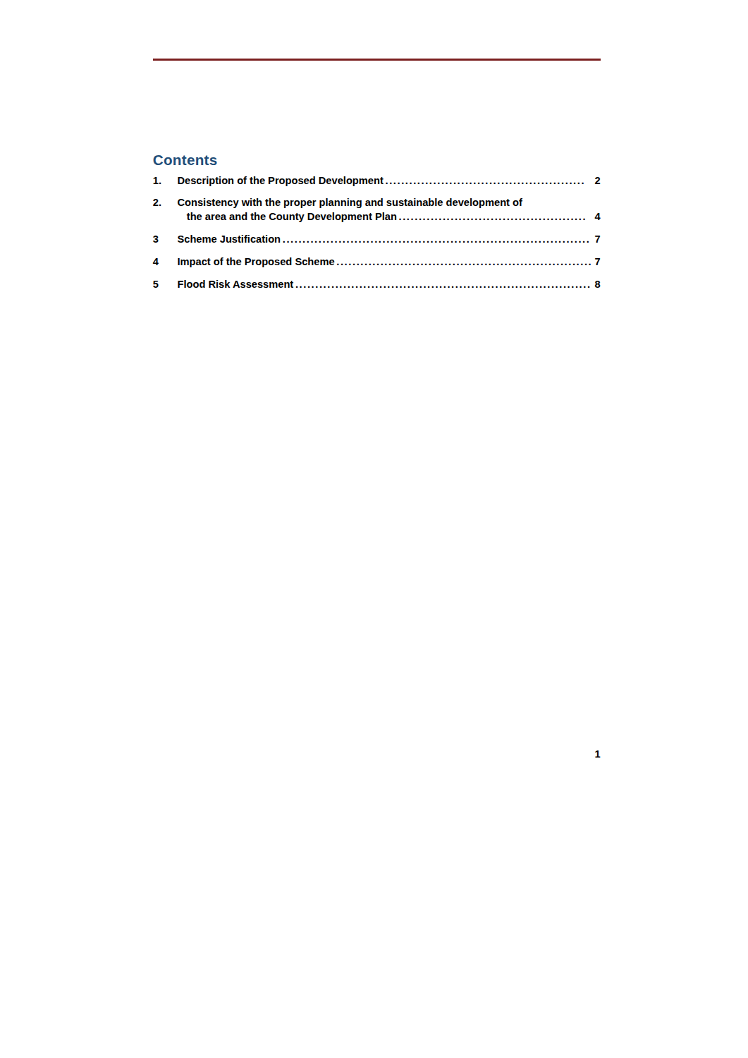Contents
1. Description of the Proposed Development .................................................. 2
2. Consistency with the proper planning and sustainable development of the area and the County Development Plan ............................................... 4
3 Scheme Justification ....................................................................................... 7
4 Impact of the Proposed Scheme ................................................................. 7
5 Flood Risk Assessment .............................................................................. 8
1